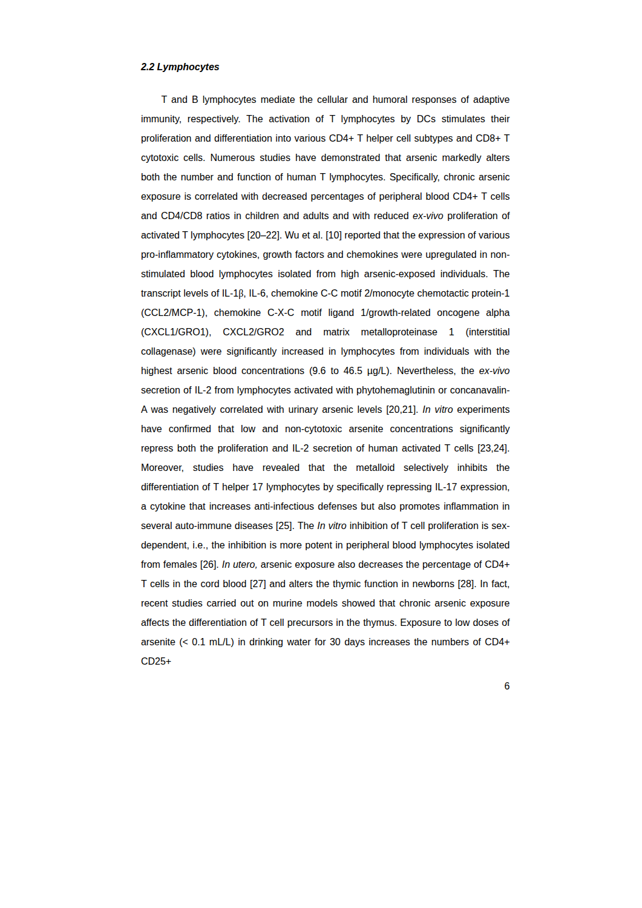2.2 Lymphocytes
T and B lymphocytes mediate the cellular and humoral responses of adaptive immunity, respectively. The activation of T lymphocytes by DCs stimulates their proliferation and differentiation into various CD4+ T helper cell subtypes and CD8+ T cytotoxic cells. Numerous studies have demonstrated that arsenic markedly alters both the number and function of human T lymphocytes. Specifically, chronic arsenic exposure is correlated with decreased percentages of peripheral blood CD4+ T cells and CD4/CD8 ratios in children and adults and with reduced ex-vivo proliferation of activated T lymphocytes [20–22]. Wu et al. [10] reported that the expression of various pro-inflammatory cytokines, growth factors and chemokines were upregulated in non-stimulated blood lymphocytes isolated from high arsenic-exposed individuals. The transcript levels of IL-1β, IL-6, chemokine C-C motif 2/monocyte chemotactic protein-1 (CCL2/MCP-1), chemokine C-X-C motif ligand 1/growth-related oncogene alpha (CXCL1/GRO1), CXCL2/GRO2 and matrix metalloproteinase 1 (interstitial collagenase) were significantly increased in lymphocytes from individuals with the highest arsenic blood concentrations (9.6 to 46.5 µg/L). Nevertheless, the ex-vivo secretion of IL-2 from lymphocytes activated with phytohemaglutinin or concanavalin-A was negatively correlated with urinary arsenic levels [20,21]. In vitro experiments have confirmed that low and non-cytotoxic arsenite concentrations significantly repress both the proliferation and IL-2 secretion of human activated T cells [23,24]. Moreover, studies have revealed that the metalloid selectively inhibits the differentiation of T helper 17 lymphocytes by specifically repressing IL-17 expression, a cytokine that increases anti-infectious defenses but also promotes inflammation in several auto-immune diseases [25]. The In vitro inhibition of T cell proliferation is sex-dependent, i.e., the inhibition is more potent in peripheral blood lymphocytes isolated from females [26]. In utero, arsenic exposure also decreases the percentage of CD4+ T cells in the cord blood [27] and alters the thymic function in newborns [28]. In fact, recent studies carried out on murine models showed that chronic arsenic exposure affects the differentiation of T cell precursors in the thymus. Exposure to low doses of arsenite (< 0.1 mL/L) in drinking water for 30 days increases the numbers of CD4+ CD25+
6